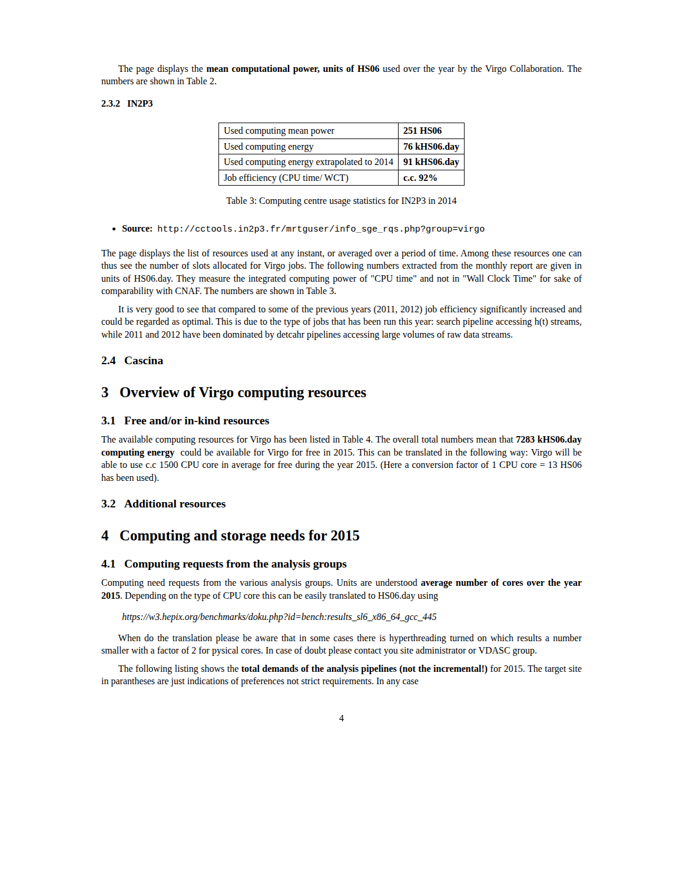The page displays the mean computational power, units of HS06 used over the year by the Virgo Collaboration. The numbers are shown in Table 2.
2.3.2 IN2P3
| Used computing mean power | 251 HS06 |
| Used computing energy | 76 kHS06.day |
| Used computing energy extrapolated to 2014 | 91 kHS06.day |
| Job efficiency (CPU time/ WCT) | c.c. 92% |
Table 3: Computing centre usage statistics for IN2P3 in 2014
Source: http://cctools.in2p3.fr/mrtguser/info_sge_rqs.php?group=virgo
The page displays the list of resources used at any instant, or averaged over a period of time. Among these resources one can thus see the number of slots allocated for Virgo jobs. The following numbers extracted from the monthly report are given in units of HS06.day. They measure the integrated computing power of "CPU time" and not in "Wall Clock Time" for sake of comparability with CNAF. The numbers are shown in Table 3.
It is very good to see that compared to some of the previous years (2011, 2012) job efficiency significantly increased and could be regarded as optimal. This is due to the type of jobs that has been run this year: search pipeline accessing h(t) streams, while 2011 and 2012 have been dominated by detcahr pipelines accessing large volumes of raw data streams.
2.4 Cascina
3 Overview of Virgo computing resources
3.1 Free and/or in-kind resources
The available computing resources for Virgo has been listed in Table 4. The overall total numbers mean that 7283 kHS06.day computing energy could be available for Virgo for free in 2015. This can be translated in the following way: Virgo will be able to use c.c 1500 CPU core in average for free during the year 2015. (Here a conversion factor of 1 CPU core = 13 HS06 has been used).
3.2 Additional resources
4 Computing and storage needs for 2015
4.1 Computing requests from the analysis groups
Computing need requests from the various analysis groups. Units are understood average number of cores over the year 2015. Depending on the type of CPU core this can be easily translated to HS06.day using
https://w3.hepix.org/benchmarks/doku.php?id=bench:results_sl6_x86_64_gcc_445
When do the translation please be aware that in some cases there is hyperthreading turned on which results a number smaller with a factor of 2 for pysical cores. In case of doubt please contact you site administrator or VDASC group.
The following listing shows the total demands of the analysis pipelines (not the incremental!) for 2015. The target site in parantheses are just indications of preferences not strict requirements. In any case
4